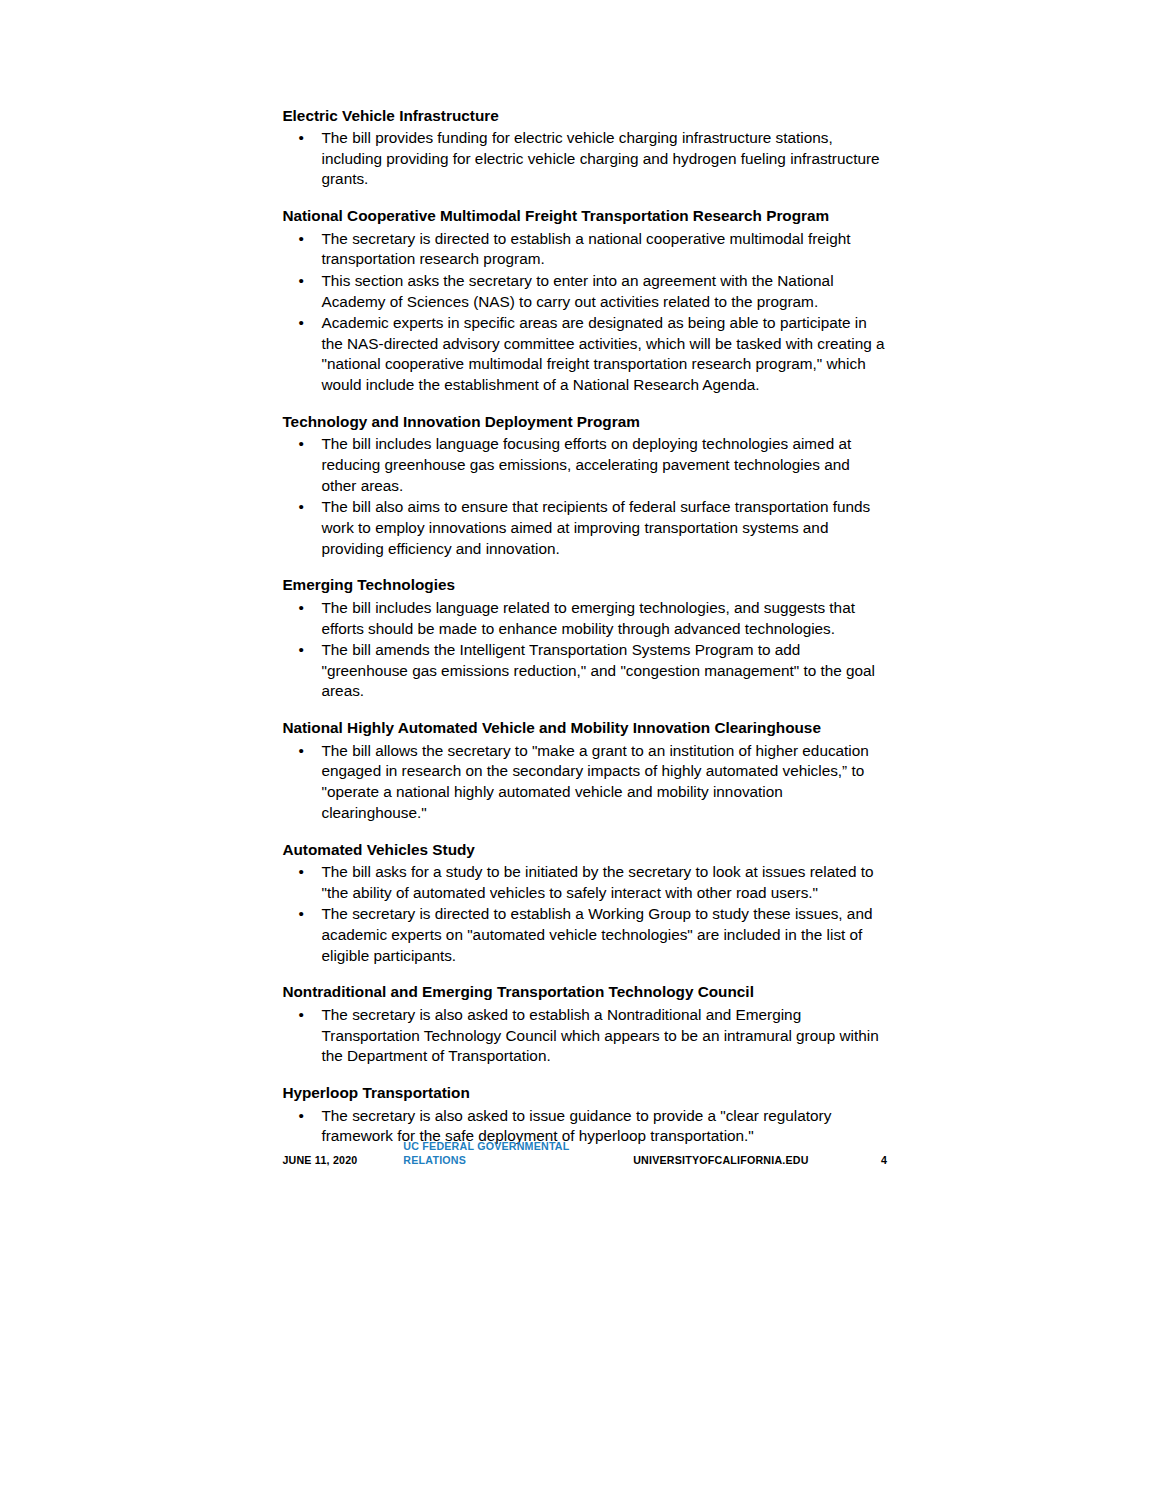Electric Vehicle Infrastructure
The bill provides funding for electric vehicle charging infrastructure stations, including providing for electric vehicle charging and hydrogen fueling infrastructure grants.
National Cooperative Multimodal Freight Transportation Research Program
The secretary is directed to establish a national cooperative multimodal freight transportation research program.
This section asks the secretary to enter into an agreement with the National Academy of Sciences (NAS) to carry out activities related to the program.
Academic experts in specific areas are designated as being able to participate in the NAS-directed advisory committee activities, which will be tasked with creating a "national cooperative multimodal freight transportation research program," which would include the establishment of a National Research Agenda.
Technology and Innovation Deployment Program
The bill includes language focusing efforts on deploying technologies aimed at reducing greenhouse gas emissions, accelerating pavement technologies and other areas.
The bill also aims to ensure that recipients of federal surface transportation funds work to employ innovations aimed at improving transportation systems and providing efficiency and innovation.
Emerging Technologies
The bill includes language related to emerging technologies, and suggests that efforts should be made to enhance mobility through advanced technologies.
The bill amends the Intelligent Transportation Systems Program to add "greenhouse gas emissions reduction," and "congestion management" to the goal areas.
National Highly Automated Vehicle and Mobility Innovation Clearinghouse
The bill allows the secretary to "make a grant to an institution of higher education engaged in research on the secondary impacts of highly automated vehicles,” to "operate a national highly automated vehicle and mobility innovation clearinghouse."
Automated Vehicles Study
The bill asks for a study to be initiated by the secretary to look at issues related to "the ability of automated vehicles to safely interact with other road users."
The secretary is directed to establish a Working Group to study these issues, and academic experts on "automated vehicle technologies" are included in the list of eligible participants.
Nontraditional and Emerging Transportation Technology Council
The secretary is also asked to establish a Nontraditional and Emerging Transportation Technology Council which appears to be an intramural group within the Department of Transportation.
Hyperloop Transportation
The secretary is also asked to issue guidance to provide a "clear regulatory framework for the safe deployment of hyperloop transportation."
| JUNE 11, 2020 | UC FEDERAL GOVERNMENTAL RELATIONS | UNIVERSITYOFCALIFORNIA.EDU | 4 |